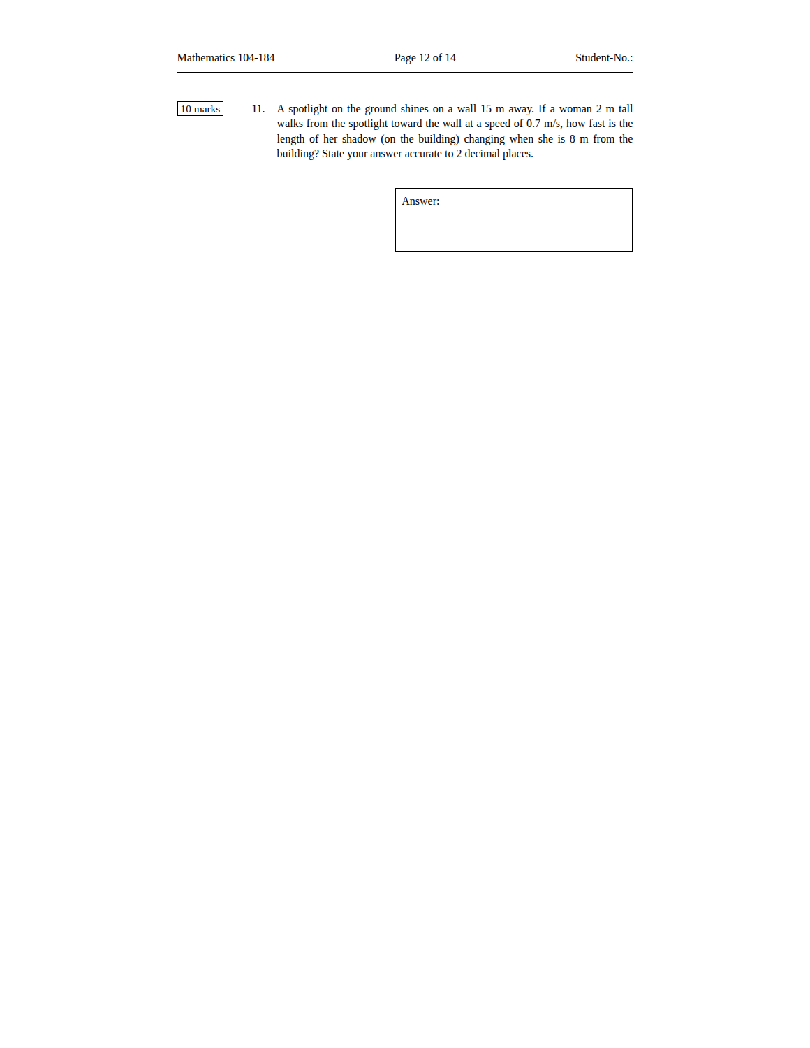Mathematics 104-184
Page 12 of 14
Student-No.:
10 marks
11.
A spotlight on the ground shines on a wall 15 m away. If a woman 2 m tall walks from the spotlight toward the wall at a speed of 0.7 m/s, how fast is the length of her shadow (on the building) changing when she is 8 m from the building? State your answer accurate to 2 decimal places.
Answer: